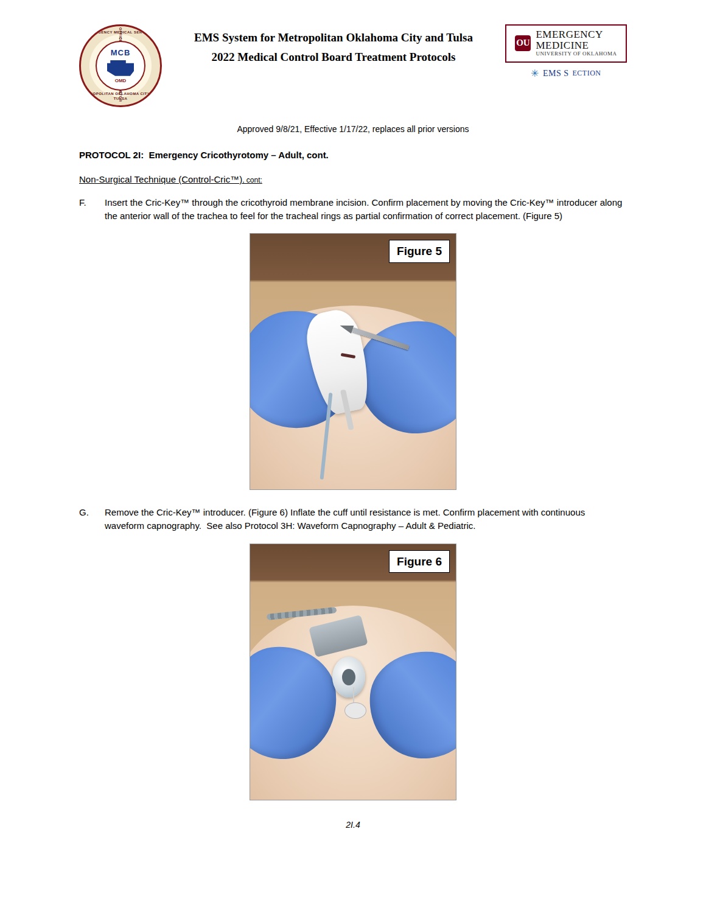EMERGENCY MEDICAL SERVICES METROPOLITAN OKLAHOMA CITY AND TULSA MEDICAL CONTROL BOARD OFFICE OF THE MEDICAL DIRECTOR
MCB
OMD
EMS System for Metropolitan Oklahoma City and Tulsa
2022 Medical Control Board Treatment Protocols
OU
EMERGENCY
MEDICINE
University of Oklahoma
✳ EMS SECTION
Approved 9/8/21, Effective 1/17/22, replaces all prior versions
PROTOCOL 2I: Emergency Cricothyrotomy – Adult, cont.
Non-Surgical Technique (Control-Cric™), cont:
F.
Insert the Cric-Key™ through the cricothyroid membrane incision. Confirm placement by moving the Cric-Key™ introducer along the anterior wall of the trachea to feel for the tracheal rings as partial confirmation of correct placement. (Figure 5)
Figure 5
G.
Remove the Cric-Key™ introducer. (Figure 6) Inflate the cuff until resistance is met. Confirm placement with continuous waveform capnography. See also Protocol 3H: Waveform Capnography – Adult & Pediatric.
Figure 6
2I.4